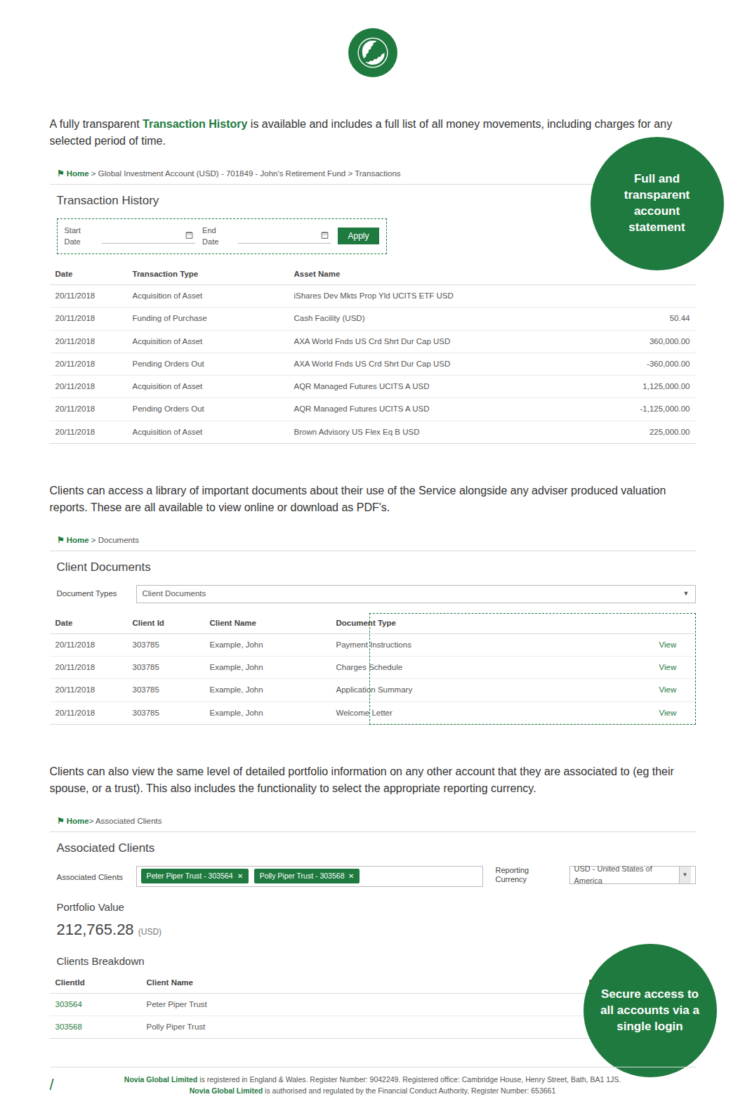A fully transparent Transaction History is available and includes a full list of all money movements, including charges for any selected period of time.
Full and transparent account statement
⚑ Home > Global Investment Account (USD) - 701849 - John's Retirement Fund > Transactions
Transaction History
Start Date
End Date
Apply
| Date | Transaction Type | Asset Name | |
| --- | --- | --- | --- |
| 20/11/2018 | Acquisition of Asset | iShares Dev Mkts Prop Yld UCITS ETF USD | |
| 20/11/2018 | Funding of Purchase | Cash Facility (USD) | 50.44 |
| 20/11/2018 | Acquisition of Asset | AXA World Fnds US Crd Shrt Dur Cap USD | 360,000.00 |
| 20/11/2018 | Pending Orders Out | AXA World Fnds US Crd Shrt Dur Cap USD | -360,000.00 |
| 20/11/2018 | Acquisition of Asset | AQR Managed Futures UCITS A USD | 1,125,000.00 |
| 20/11/2018 | Pending Orders Out | AQR Managed Futures UCITS A USD | -1,125,000.00 |
| 20/11/2018 | Acquisition of Asset | Brown Advisory US Flex Eq B USD | 225,000.00 |
Clients can access a library of important documents about their use of the Service alongside any adviser produced valuation reports. These are all available to view online or download as PDF's.
⚑ Home > Documents
Client Documents
Document Types
Client Documents▼
| Date | Client Id | Client Name | Document Type | |
| --- | --- | --- | --- | --- |
| 20/11/2018 | 303785 | Example, John | Payment Instructions | View |
| 20/11/2018 | 303785 | Example, John | Charges Schedule | View |
| 20/11/2018 | 303785 | Example, John | Application Summary | View |
| 20/11/2018 | 303785 | Example, John | Welcome Letter | View |
Clients can also view the same level of detailed portfolio information on any other account that they are associated to (eg their spouse, or a trust). This also includes the functionality to select the appropriate reporting currency.
Secure access to all accounts via a single login
⚑ Home> Associated Clients
Associated Clients
Associated Clients
Peter Piper Trust - 303564 ✕ Polly Piper Trust - 303568 ✕
Reporting
Currency
USD - United States of America ▼
Portfolio Value
212,765.28 (USD)
Clients Breakdown
| ClientId | Client Name | Po… |
| --- | --- | --- |
| 303564 | Peter Piper Trust | |
| 303568 | Polly Piper Trust | |
/ Novia Global Limited is registered in England & Wales. Register Number: 9042249. Registered office: Cambridge House, Henry Street, Bath, BA1 1JS.
Novia Global Limited is authorised and regulated by the Financial Conduct Authority. Register Number: 653661